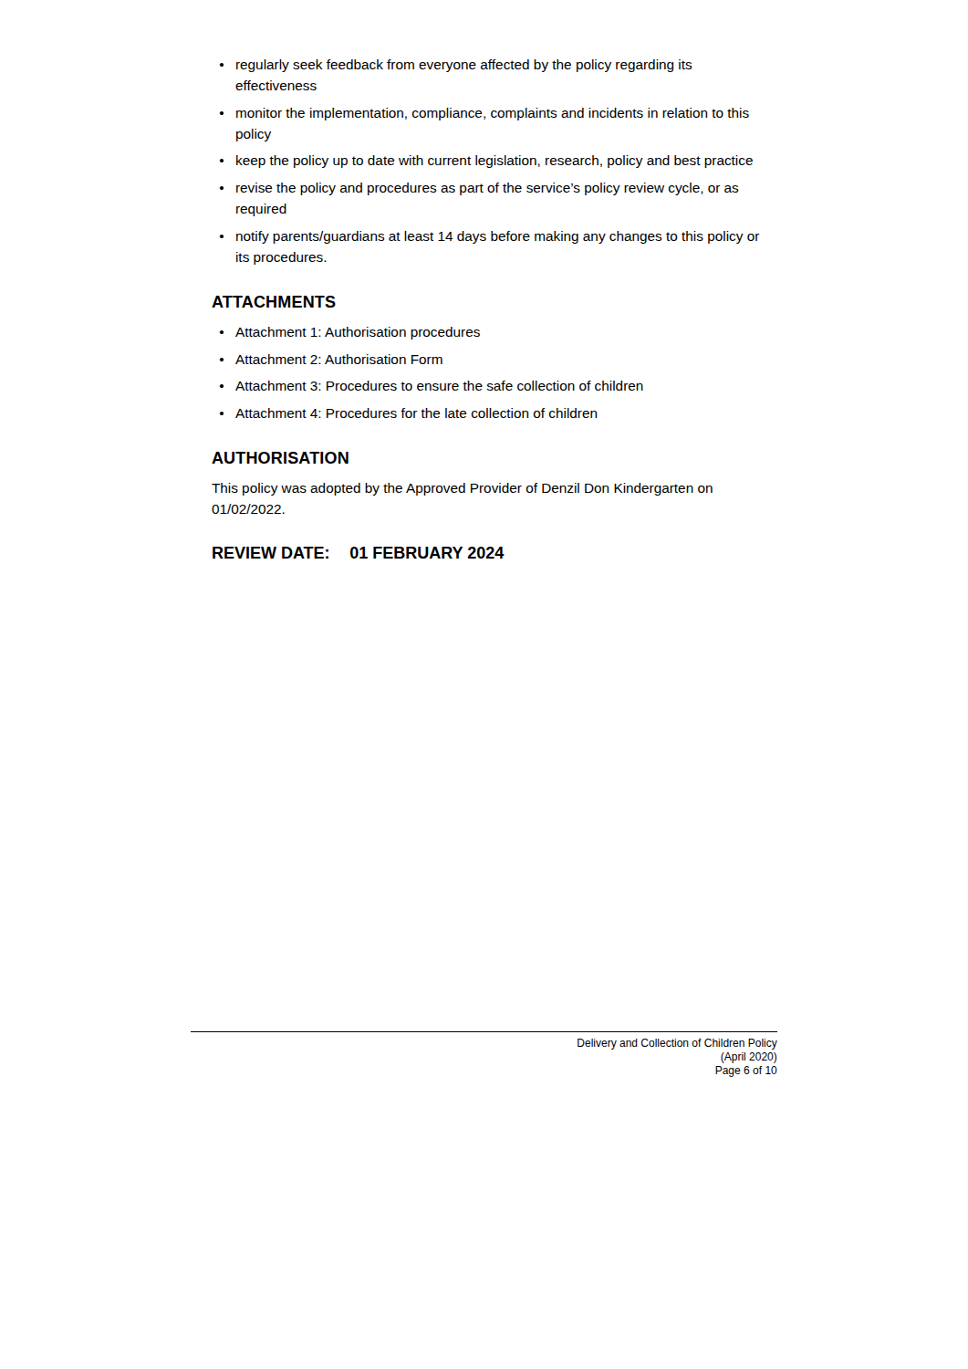regularly seek feedback from everyone affected by the policy regarding its effectiveness
monitor the implementation, compliance, complaints and incidents in relation to this policy
keep the policy up to date with current legislation, research, policy and best practice
revise the policy and procedures as part of the service’s policy review cycle, or as required
notify parents/guardians at least 14 days before making any changes to this policy or its procedures.
ATTACHMENTS
Attachment 1: Authorisation procedures
Attachment 2: Authorisation Form
Attachment 3: Procedures to ensure the safe collection of children
Attachment 4: Procedures for the late collection of children
AUTHORISATION
This policy was adopted by the Approved Provider of Denzil Don Kindergarten on 01/02/2022.
REVIEW DATE:01 FEBRUARY 2024
Delivery and Collection of Children Policy
(April 2020)
Page 6 of 10